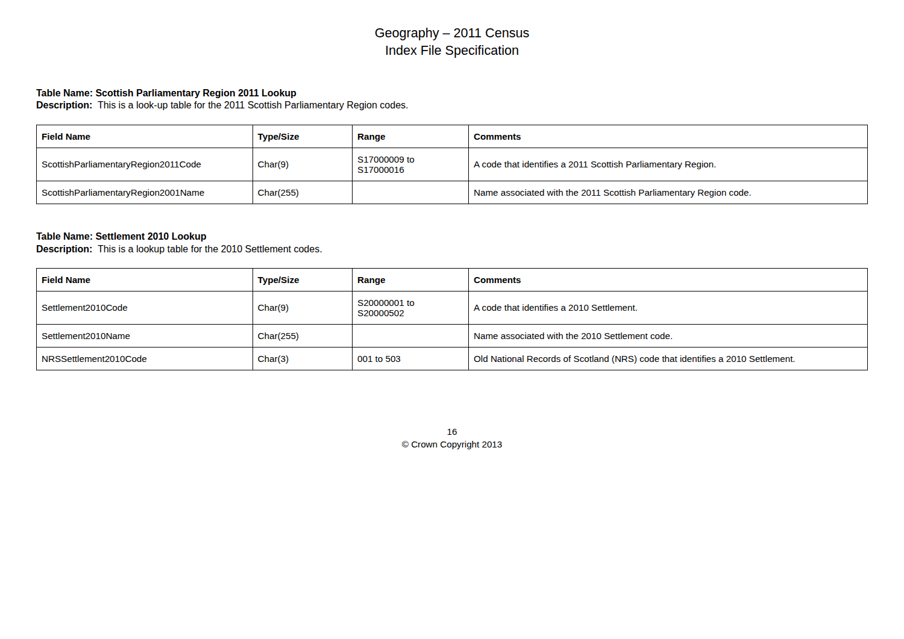Geography – 2011 Census
Index File Specification
Table Name: Scottish Parliamentary Region 2011 Lookup
Description: This is a look-up table for the 2011 Scottish Parliamentary Region codes.
| Field Name | Type/Size | Range | Comments |
| --- | --- | --- | --- |
| ScottishParliamentaryRegion2011Code | Char(9) | S17000009 to S17000016 | A code that identifies a 2011 Scottish Parliamentary Region. |
| ScottishParliamentaryRegion2001Name | Char(255) | | Name associated with the 2011 Scottish Parliamentary Region code. |
Table Name: Settlement 2010 Lookup
Description: This is a lookup table for the 2010 Settlement codes.
| Field Name | Type/Size | Range | Comments |
| --- | --- | --- | --- |
| Settlement2010Code | Char(9) | S20000001 to S20000502 | A code that identifies a 2010 Settlement. |
| Settlement2010Name | Char(255) | | Name associated with the 2010 Settlement code. |
| NRSSettlement2010Code | Char(3) | 001 to 503 | Old National Records of Scotland (NRS) code that identifies a 2010 Settlement. |
16
© Crown Copyright 2013